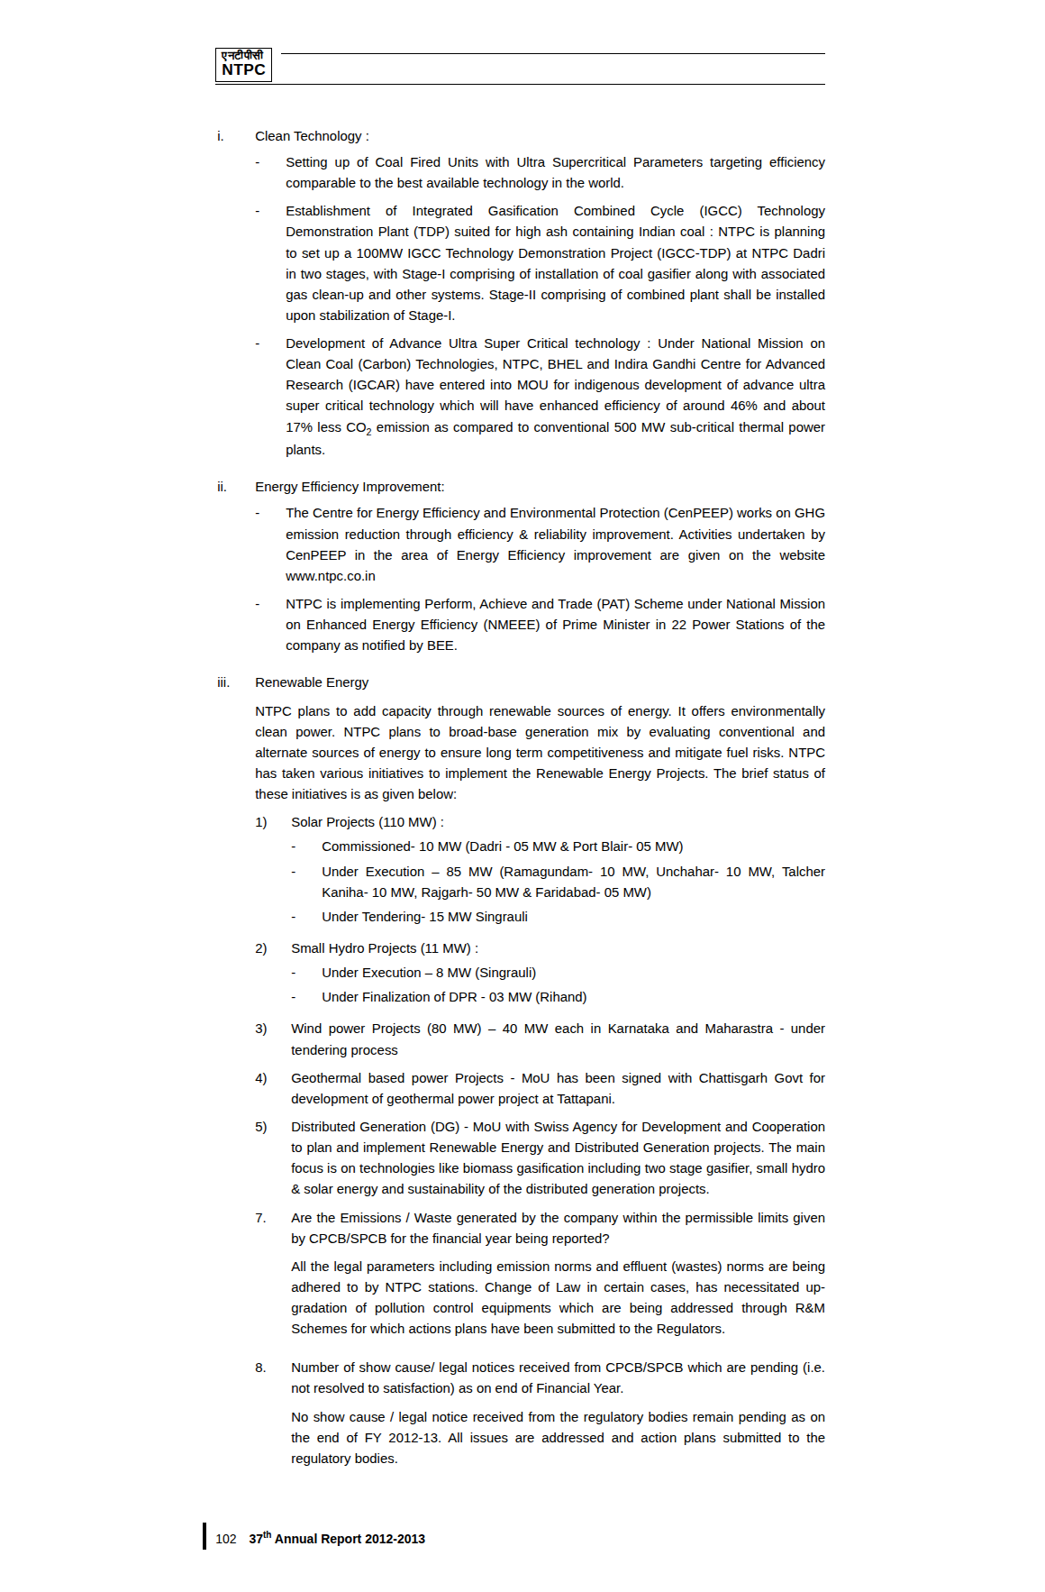एनटीपीसी NTPC
i.
Clean Technology :
-
Setting up of Coal Fired Units with Ultra Supercritical Parameters targeting efficiency comparable to the best available technology in the world.
-
Establishment of Integrated Gasification Combined Cycle (IGCC) Technology Demonstration Plant (TDP) suited for high ash containing Indian coal : NTPC is planning to set up a 100MW IGCC Technology Demonstration Project (IGCC-TDP) at NTPC Dadri in two stages, with Stage-I comprising of installation of coal gasifier along with associated gas clean-up and other systems. Stage-II comprising of combined plant shall be installed upon stabilization of Stage-I.
-
Development of Advance Ultra Super Critical technology : Under National Mission on Clean Coal (Carbon) Technologies, NTPC, BHEL and Indira Gandhi Centre for Advanced Research (IGCAR) have entered into MOU for indigenous development of advance ultra super critical technology which will have enhanced efficiency of around 46% and about 17% less CO2 emission as compared to conventional 500 MW sub-critical thermal power plants.
ii.
Energy Efficiency Improvement:
-
The Centre for Energy Efficiency and Environmental Protection (CenPEEP) works on GHG emission reduction through efficiency & reliability improvement. Activities undertaken by CenPEEP in the area of Energy Efficiency improvement are given on the website www.ntpc.co.in
-
NTPC is implementing Perform, Achieve and Trade (PAT) Scheme under National Mission on Enhanced Energy Efficiency (NMEEE) of Prime Minister in 22 Power Stations of the company as notified by BEE.
iii.
Renewable Energy
NTPC plans to add capacity through renewable sources of energy. It offers environmentally clean power. NTPC plans to broad-base generation mix by evaluating conventional and alternate sources of energy to ensure long term competitiveness and mitigate fuel risks. NTPC has taken various initiatives to implement the Renewable Energy Projects. The brief status of these initiatives is as given below:
1)
Solar Projects (110 MW) :
-
Commissioned- 10 MW (Dadri - 05 MW & Port Blair- 05 MW)
-
Under Execution – 85 MW (Ramagundam- 10 MW, Unchahar- 10 MW, Talcher Kaniha- 10 MW, Rajgarh- 50 MW & Faridabad- 05 MW)
-
Under Tendering- 15 MW Singrauli
2)
Small Hydro Projects (11 MW) :
-
Under Execution – 8 MW (Singrauli)
-
Under Finalization of DPR - 03 MW (Rihand)
3)
Wind power Projects (80 MW) – 40 MW each in Karnataka and Maharastra - under tendering process
4)
Geothermal based power Projects - MoU has been signed with Chattisgarh Govt for development of geothermal power project at Tattapani.
5)
Distributed Generation (DG) - MoU with Swiss Agency for Development and Cooperation to plan and implement Renewable Energy and Distributed Generation projects. The main focus is on technologies like biomass gasification including two stage gasifier, small hydro & solar energy and sustainability of the distributed generation projects.
7.
Are the Emissions / Waste generated by the company within the permissible limits given by CPCB/SPCB for the financial year being reported?
All the legal parameters including emission norms and effluent (wastes) norms are being adhered to by NTPC stations. Change of Law in certain cases, has necessitated up-gradation of pollution control equipments which are being addressed through R&M Schemes for which actions plans have been submitted to the Regulators.
8.
Number of show cause/ legal notices received from CPCB/SPCB which are pending (i.e. not resolved to satisfaction) as on end of Financial Year.
No show cause / legal notice received from the regulatory bodies remain pending as on the end of FY 2012-13. All issues are addressed and action plans submitted to the regulatory bodies.
102 37th Annual Report 2012-2013